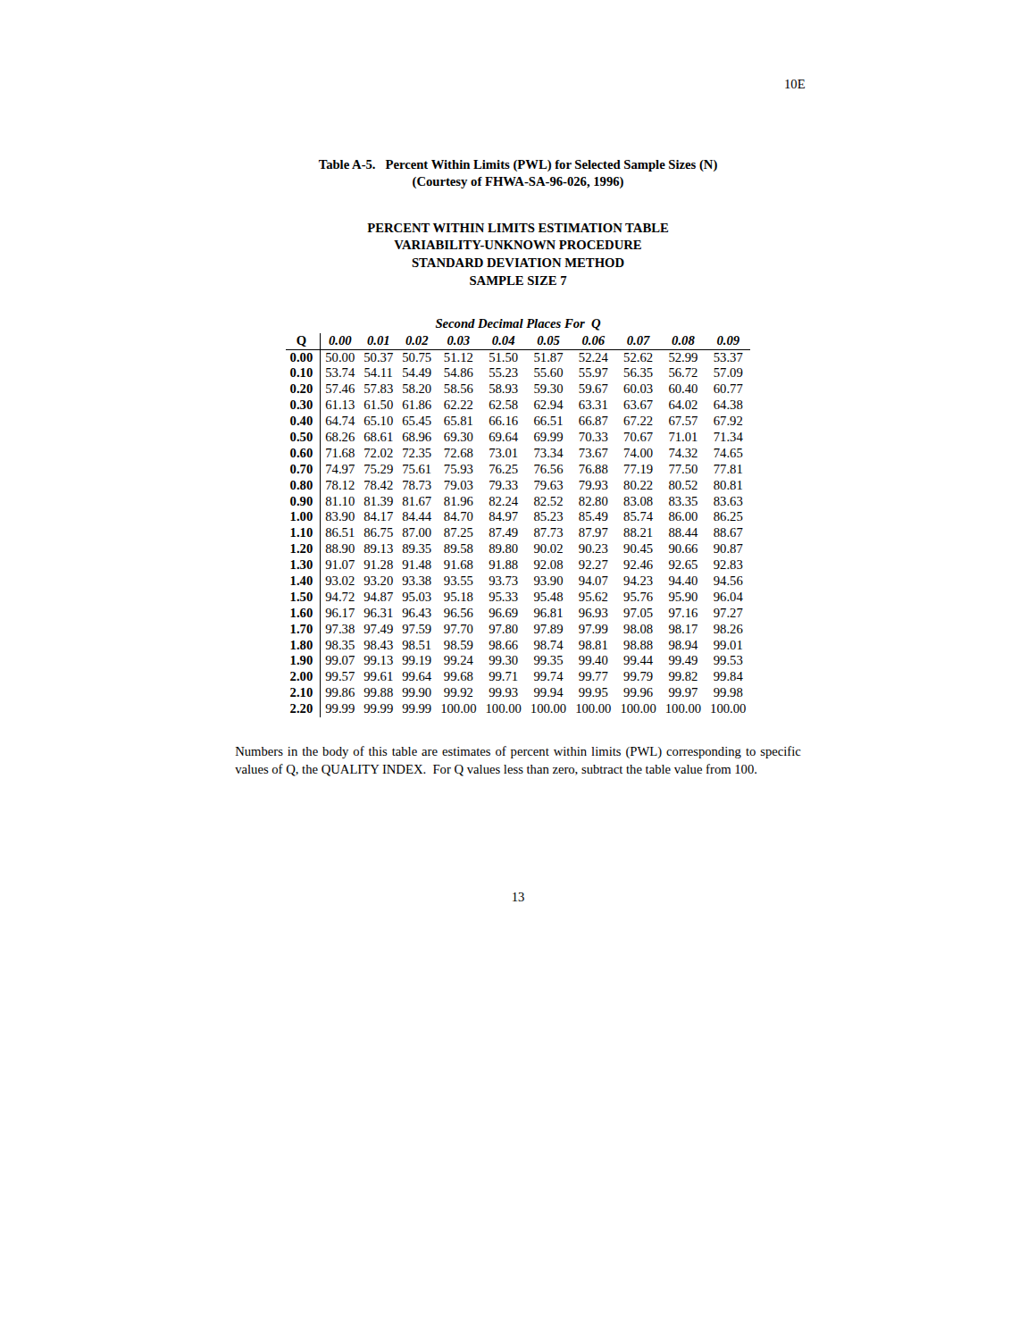10E
Table A-5. Percent Within Limits (PWL) for Selected Sample Sizes (N)
(Courtesy of FHWA-SA-96-026, 1996)
PERCENT WITHIN LIMITS ESTIMATION TABLE
VARIABILITY-UNKNOWN PROCEDURE
STANDARD DEVIATION METHOD
SAMPLE SIZE 7
Second Decimal Places For Q
| Q | 0.00 | 0.01 | 0.02 | 0.03 | 0.04 | 0.05 | 0.06 | 0.07 | 0.08 | 0.09 |
| --- | --- | --- | --- | --- | --- | --- | --- | --- | --- | --- |
| 0.00 | 50.00 | 50.37 | 50.75 | 51.12 | 51.50 | 51.87 | 52.24 | 52.62 | 52.99 | 53.37 |
| 0.10 | 53.74 | 54.11 | 54.49 | 54.86 | 55.23 | 55.60 | 55.97 | 56.35 | 56.72 | 57.09 |
| 0.20 | 57.46 | 57.83 | 58.20 | 58.56 | 58.93 | 59.30 | 59.67 | 60.03 | 60.40 | 60.77 |
| 0.30 | 61.13 | 61.50 | 61.86 | 62.22 | 62.58 | 62.94 | 63.31 | 63.67 | 64.02 | 64.38 |
| 0.40 | 64.74 | 65.10 | 65.45 | 65.81 | 66.16 | 66.51 | 66.87 | 67.22 | 67.57 | 67.92 |
| 0.50 | 68.26 | 68.61 | 68.96 | 69.30 | 69.64 | 69.99 | 70.33 | 70.67 | 71.01 | 71.34 |
| 0.60 | 71.68 | 72.02 | 72.35 | 72.68 | 73.01 | 73.34 | 73.67 | 74.00 | 74.32 | 74.65 |
| 0.70 | 74.97 | 75.29 | 75.61 | 75.93 | 76.25 | 76.56 | 76.88 | 77.19 | 77.50 | 77.81 |
| 0.80 | 78.12 | 78.42 | 78.73 | 79.03 | 79.33 | 79.63 | 79.93 | 80.22 | 80.52 | 80.81 |
| 0.90 | 81.10 | 81.39 | 81.67 | 81.96 | 82.24 | 82.52 | 82.80 | 83.08 | 83.35 | 83.63 |
| 1.00 | 83.90 | 84.17 | 84.44 | 84.70 | 84.97 | 85.23 | 85.49 | 85.74 | 86.00 | 86.25 |
| 1.10 | 86.51 | 86.75 | 87.00 | 87.25 | 87.49 | 87.73 | 87.97 | 88.21 | 88.44 | 88.67 |
| 1.20 | 88.90 | 89.13 | 89.35 | 89.58 | 89.80 | 90.02 | 90.23 | 90.45 | 90.66 | 90.87 |
| 1.30 | 91.07 | 91.28 | 91.48 | 91.68 | 91.88 | 92.08 | 92.27 | 92.46 | 92.65 | 92.83 |
| 1.40 | 93.02 | 93.20 | 93.38 | 93.55 | 93.73 | 93.90 | 94.07 | 94.23 | 94.40 | 94.56 |
| 1.50 | 94.72 | 94.87 | 95.03 | 95.18 | 95.33 | 95.48 | 95.62 | 95.76 | 95.90 | 96.04 |
| 1.60 | 96.17 | 96.31 | 96.43 | 96.56 | 96.69 | 96.81 | 96.93 | 97.05 | 97.16 | 97.27 |
| 1.70 | 97.38 | 97.49 | 97.59 | 97.70 | 97.80 | 97.89 | 97.99 | 98.08 | 98.17 | 98.26 |
| 1.80 | 98.35 | 98.43 | 98.51 | 98.59 | 98.66 | 98.74 | 98.81 | 98.88 | 98.94 | 99.01 |
| 1.90 | 99.07 | 99.13 | 99.19 | 99.24 | 99.30 | 99.35 | 99.40 | 99.44 | 99.49 | 99.53 |
| 2.00 | 99.57 | 99.61 | 99.64 | 99.68 | 99.71 | 99.74 | 99.77 | 99.79 | 99.82 | 99.84 |
| 2.10 | 99.86 | 99.88 | 99.90 | 99.92 | 99.93 | 99.94 | 99.95 | 99.96 | 99.97 | 99.98 |
| 2.20 | 99.99 | 99.99 | 99.99 | 100.00 | 100.00 | 100.00 | 100.00 | 100.00 | 100.00 | 100.00 |
Numbers in the body of this table are estimates of percent within limits (PWL) corresponding to specific values of Q, the QUALITY INDEX. For Q values less than zero, subtract the table value from 100.
13